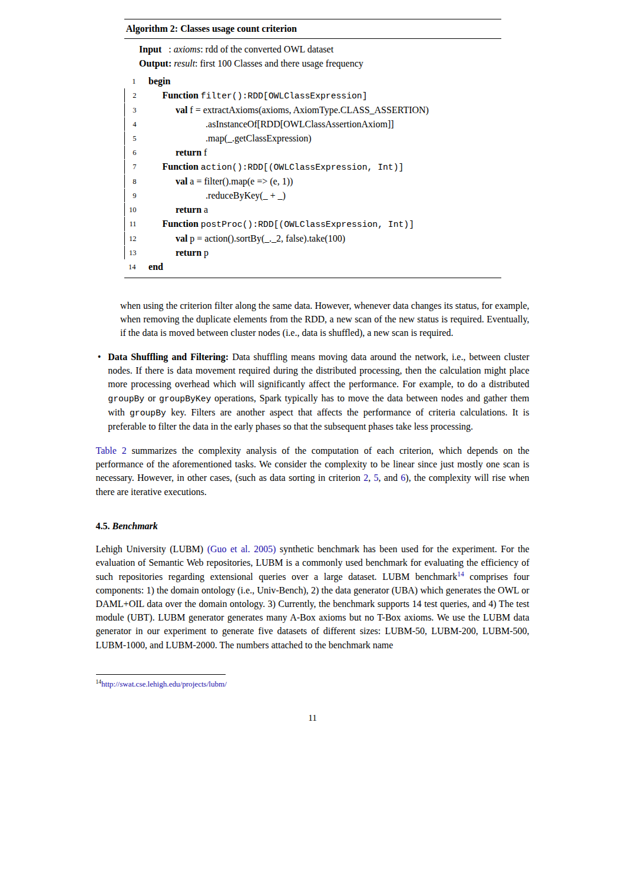Algorithm 2: Classes usage count criterion
Input : axioms: rdd of the converted OWL dataset
Output: result: first 100 Classes and there usage frequency
begin
Function filter():RDD[OWLClassExpression]
val f = extractAxioms(axioms, AxiomType.CLASS_ASSERTION)
.asInstanceOf[RDD[OWLClassAssertionAxiom]]
.map(_.getClassExpression)
return f
Function action():RDD[(OWLClassExpression, Int)]
val a = filter().map(e => (e, 1))
.reduceByKey(_ + _)
return a
Function postProc():RDD[(OWLClassExpression, Int)]
val p = action().sortBy(_._2, false).take(100)
return p
end
when using the criterion filter along the same data. However, whenever data changes its status, for example, when removing the duplicate elements from the RDD, a new scan of the new status is required. Eventually, if the data is moved between cluster nodes (i.e., data is shuffled), a new scan is required.
Data Shuffling and Filtering: Data shuffling means moving data around the network, i.e., between cluster nodes. If there is data movement required during the distributed processing, then the calculation might place more processing overhead which will significantly affect the performance. For example, to do a distributed groupBy or groupByKey operations, Spark typically has to move the data between nodes and gather them with groupBy key. Filters are another aspect that affects the performance of criteria calculations. It is preferable to filter the data in the early phases so that the subsequent phases take less processing.
Table 2 summarizes the complexity analysis of the computation of each criterion, which depends on the performance of the aforementioned tasks. We consider the complexity to be linear since just mostly one scan is necessary. However, in other cases, (such as data sorting in criterion 2, 5, and 6), the complexity will rise when there are iterative executions.
4.5. Benchmark
Lehigh University (LUBM) (Guo et al. 2005) synthetic benchmark has been used for the experiment. For the evaluation of Semantic Web repositories, LUBM is a commonly used benchmark for evaluating the efficiency of such repositories regarding extensional queries over a large dataset. LUBM benchmark14 comprises four components: 1) the domain ontology (i.e., Univ-Bench), 2) the data generator (UBA) which generates the OWL or DAML+OIL data over the domain ontology. 3) Currently, the benchmark supports 14 test queries, and 4) The test module (UBT). LUBM generator generates many A-Box axioms but no T-Box axioms. We use the LUBM data generator in our experiment to generate five datasets of different sizes: LUBM-50, LUBM-200, LUBM-500, LUBM-1000, and LUBM-2000. The numbers attached to the benchmark name
14http://swat.cse.lehigh.edu/projects/lubm/
11